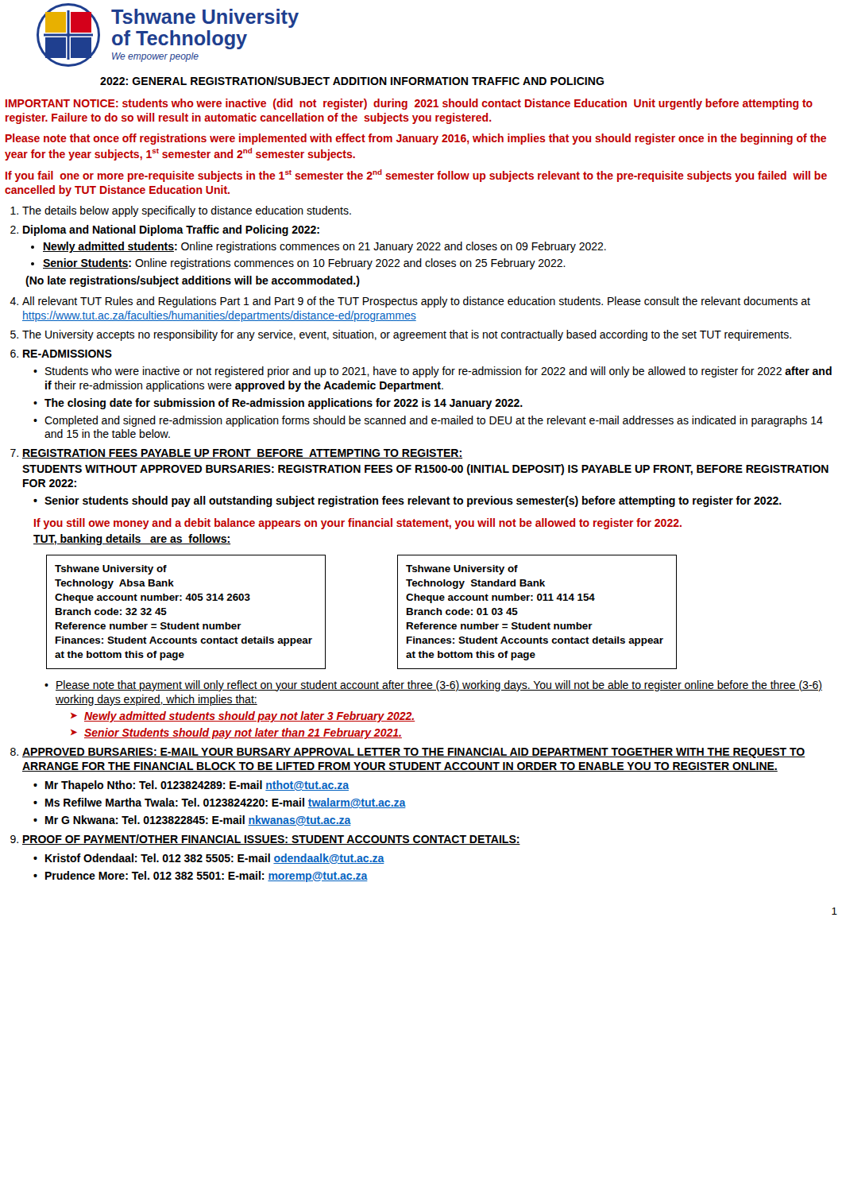Tshwane University
of Technology
We empower people
2022: GENERAL REGISTRATION/SUBJECT ADDITION INFORMATION TRAFFIC AND POLICING
IMPORTANT NOTICE: students who were inactive (did not register) during 2021 should contact Distance Education Unit urgently before attempting to register. Failure to do so will result in automatic cancellation of the subjects you registered.
Please note that once off registrations were implemented with effect from January 2016, which implies that you should register once in the beginning of the year for the year subjects, 1st semester and 2nd semester subjects.
If you fail one or more pre-requisite subjects in the 1st semester the 2nd semester follow up subjects relevant to the pre-requisite subjects you failed will be cancelled by TUT Distance Education Unit.
The details below apply specifically to distance education students.
Diploma and National Diploma Traffic and Policing 2022:
Newly admitted students: Online registrations commences on 21 January 2022 and closes on 09 February 2022.
Senior Students: Online registrations commences on 10 February 2022 and closes on 25 February 2022.
(No late registrations/subject additions will be accommodated.)
All relevant TUT Rules and Regulations Part 1 and Part 9 of the TUT Prospectus apply to distance education students. Please consult the relevant documents at https://www.tut.ac.za/faculties/humanities/departments/distance-ed/programmes
The University accepts no responsibility for any service, event, situation, or agreement that is not contractually based according to the set TUT requirements.
RE-ADMISSIONS
Students who were inactive or not registered prior and up to 2021, have to apply for re-admission for 2022 and will only be allowed to register for 2022 after and if their re-admission applications were approved by the Academic Department.
The closing date for submission of Re-admission applications for 2022 is 14 January 2022.
Completed and signed re-admission application forms should be scanned and e-mailed to DEU at the relevant e-mail addresses as indicated in paragraphs 14 and 15 in the table below.
REGISTRATION FEES PAYABLE UP FRONT BEFORE ATTEMPTING TO REGISTER:
STUDENTS WITHOUT APPROVED BURSARIES: REGISTRATION FEES OF R1500-00 (INITIAL DEPOSIT) IS PAYABLE UP FRONT, BEFORE REGISTRATION FOR 2022:
Senior students should pay all outstanding subject registration fees relevant to previous semester(s) before attempting to register for 2022.
If you still owe money and a debit balance appears on your financial statement, you will not be allowed to register for 2022.
TUT, banking details are as follows:
Tshwane University of
Technology Absa Bank
Cheque account number: 405 314 2603
Branch code: 32 32 45
Reference number = Student number
Finances: Student Accounts contact details appear
at the bottom this of page
Tshwane University of
Technology Standard Bank
Cheque account number: 011 414 154
Branch code: 01 03 45
Reference number = Student number
Finances: Student Accounts contact details appear
at the bottom this of page
Please note that payment will only reflect on your student account after three (3-6) working days. You will not be able to register online before the three (3-6) working days expired, which implies that:
Newly admitted students should pay not later 3 February 2022.
Senior Students should pay not later than 21 February 2021.
APPROVED BURSARIES: E-MAIL YOUR BURSARY APPROVAL LETTER TO THE FINANCIAL AID DEPARTMENT TOGETHER WITH THE REQUEST TO ARRANGE FOR THE FINANCIAL BLOCK TO BE LIFTED FROM YOUR STUDENT ACCOUNT IN ORDER TO ENABLE YOU TO REGISTER ONLINE.
Mr Thapelo Ntho: Tel. 0123824289: E-mail nthot@tut.ac.za
Ms Refilwe Martha Twala: Tel. 0123824220: E-mail twalarm@tut.ac.za
Mr G Nkwana: Tel. 0123822845: E-mail nkwanas@tut.ac.za
PROOF OF PAYMENT/OTHER FINANCIAL ISSUES: STUDENT ACCOUNTS CONTACT DETAILS:
Kristof Odendaal: Tel. 012 382 5505: E-mail odendaalk@tut.ac.za
Prudence More: Tel. 012 382 5501: E-mail: moremp@tut.ac.za
1